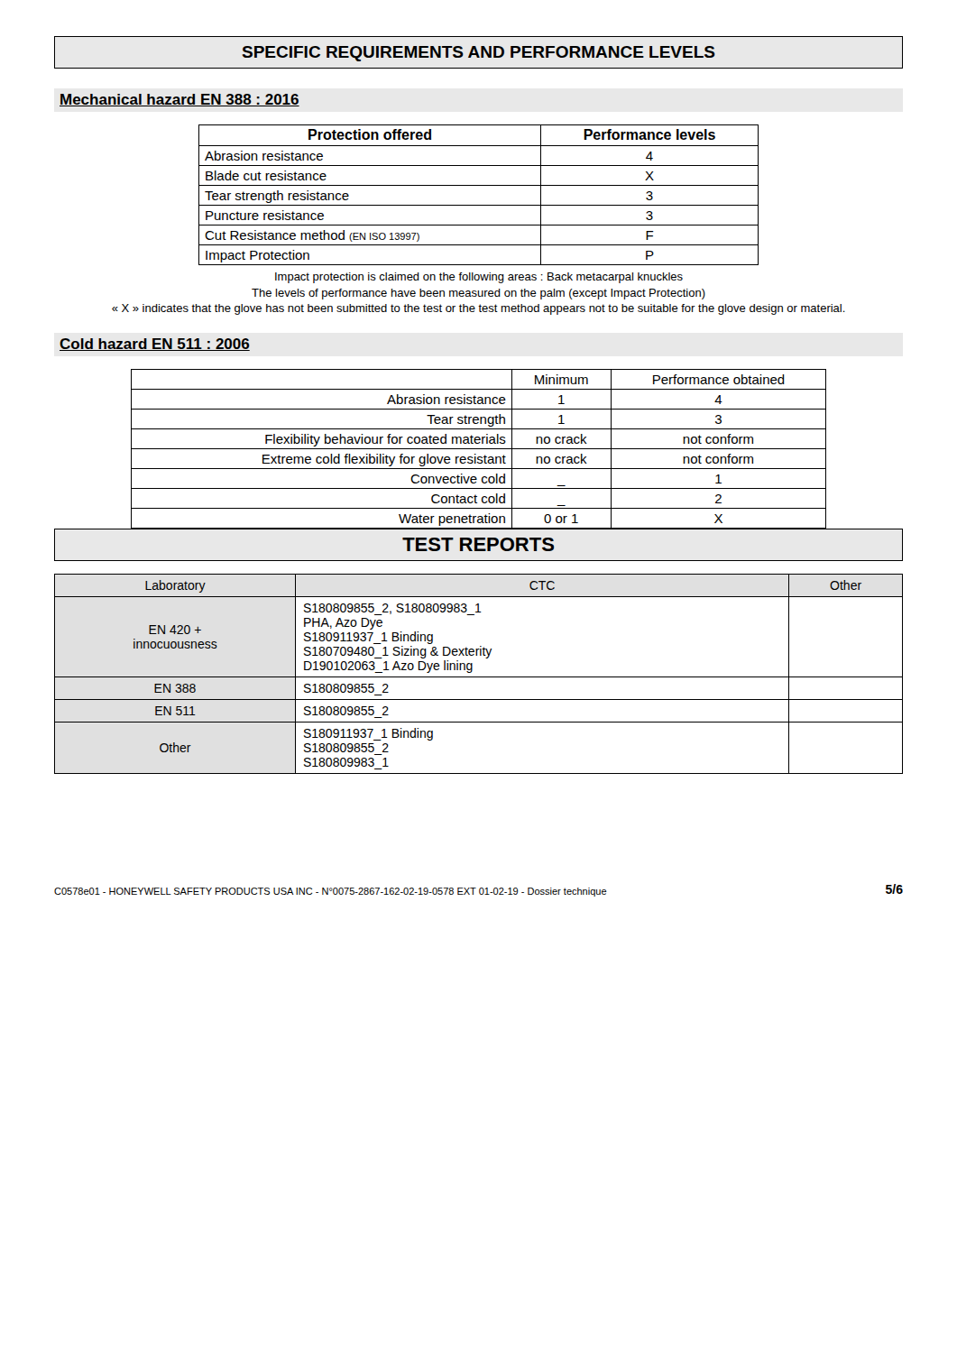SPECIFIC REQUIREMENTS AND PERFORMANCE LEVELS
Mechanical hazard EN 388 : 2016
| Protection offered | Performance levels |
| --- | --- |
| Abrasion resistance | 4 |
| Blade cut resistance | X |
| Tear strength resistance | 3 |
| Puncture resistance | 3 |
| Cut Resistance method (EN ISO 13997) | F |
| Impact Protection | P |
Impact protection is claimed on the following areas : Back metacarpal knuckles
The levels of performance have been measured on the palm (except Impact Protection)
« X » indicates that the glove has not been submitted to the test or the test method appears not to be suitable for the glove design or material.
Cold hazard EN 511 : 2006
| | Minimum | Performance obtained |
| --- | --- | --- |
| Abrasion resistance | 1 | 4 |
| Tear strength | 1 | 3 |
| Flexibility behaviour for coated materials | no crack | not conform |
| Extreme cold flexibility for glove resistant | no crack | not conform |
| Convective cold | _ | 1 |
| Contact cold | _ | 2 |
| Water penetration | 0 or 1 | X |
TEST REPORTS
| Laboratory | CTC | Other |
| --- | --- | --- |
| EN 420 + innocuousness | S180809855_2, S180809983_1 PHA, Azo Dye S180911937_1 Binding S180709480_1 Sizing & Dexterity D190102063_1 Azo Dye lining | |
| EN 388 | S180809855_2 | |
| EN 511 | S180809855_2 | |
| Other | S180911937_1 Binding S180809855_2 S180809983_1 | |
C0578e01 - HONEYWELL SAFETY PRODUCTS USA INC - N°0075-2867-162-02-19-0578 EXT 01-02-19 - Dossier technique 5/6